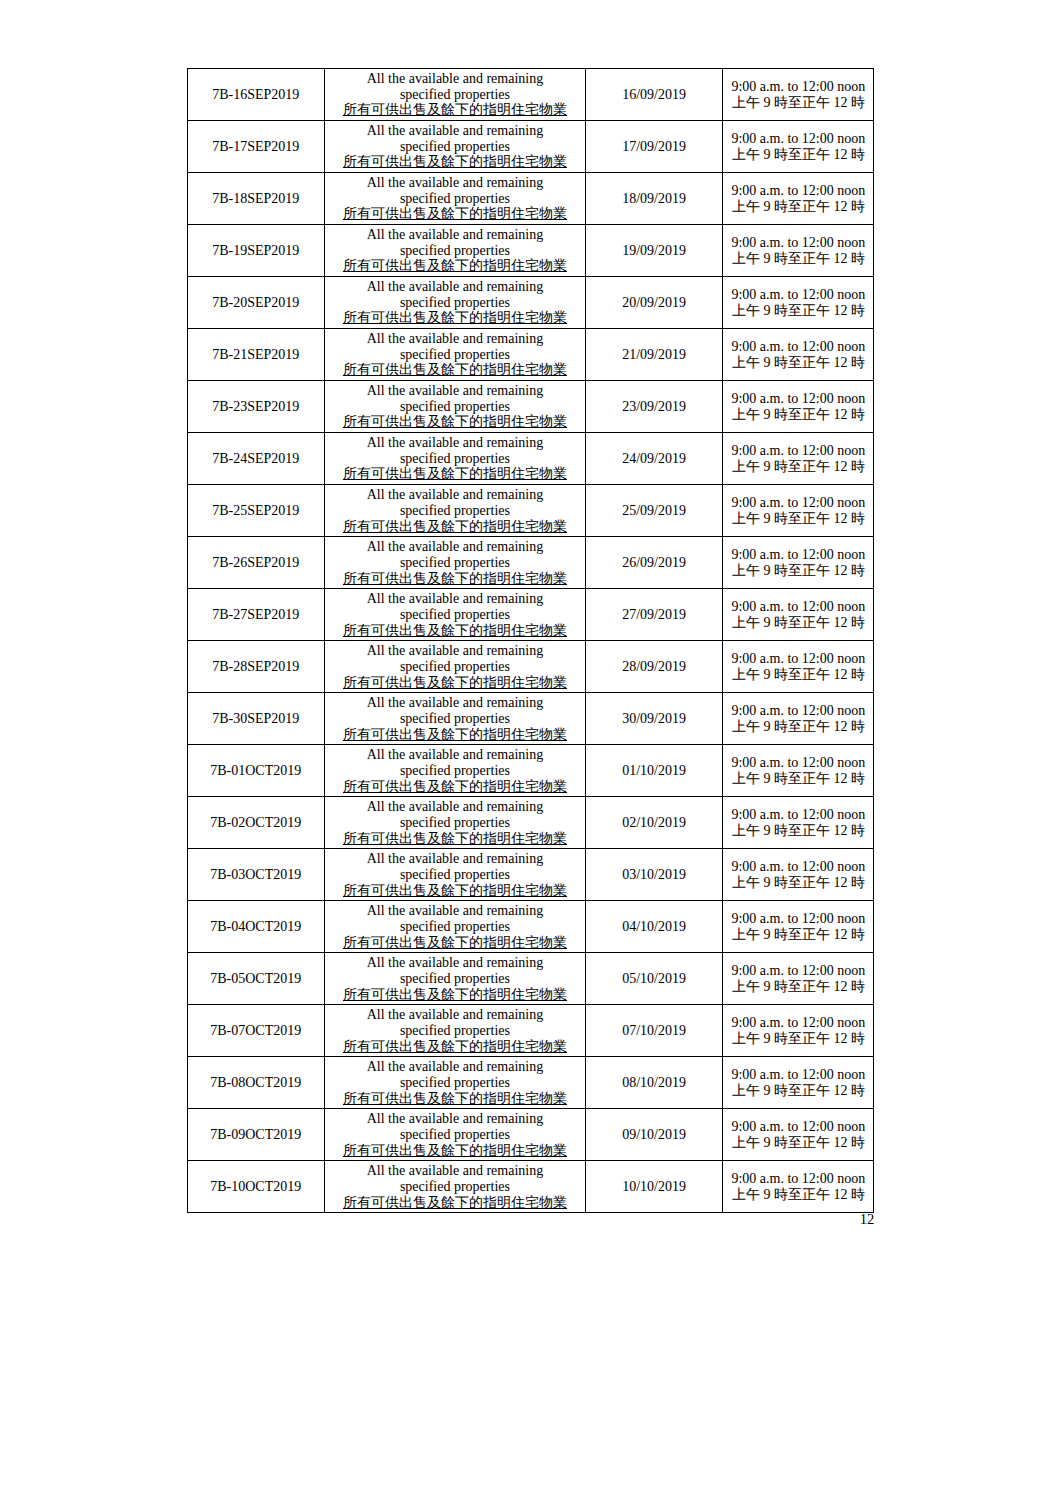| 7B-16SEP2019 | All the available and remaining specified properties 所有可供出售及餘下的指明住宅物業 | 16/09/2019 | 9:00 a.m. to 12:00 noon 上午 9 時至正午 12 時 |
| 7B-17SEP2019 | All the available and remaining specified properties 所有可供出售及餘下的指明住宅物業 | 17/09/2019 | 9:00 a.m. to 12:00 noon 上午 9 時至正午 12 時 |
| 7B-18SEP2019 | All the available and remaining specified properties 所有可供出售及餘下的指明住宅物業 | 18/09/2019 | 9:00 a.m. to 12:00 noon 上午 9 時至正午 12 時 |
| 7B-19SEP2019 | All the available and remaining specified properties 所有可供出售及餘下的指明住宅物業 | 19/09/2019 | 9:00 a.m. to 12:00 noon 上午 9 時至正午 12 時 |
| 7B-20SEP2019 | All the available and remaining specified properties 所有可供出售及餘下的指明住宅物業 | 20/09/2019 | 9:00 a.m. to 12:00 noon 上午 9 時至正午 12 時 |
| 7B-21SEP2019 | All the available and remaining specified properties 所有可供出售及餘下的指明住宅物業 | 21/09/2019 | 9:00 a.m. to 12:00 noon 上午 9 時至正午 12 時 |
| 7B-23SEP2019 | All the available and remaining specified properties 所有可供出售及餘下的指明住宅物業 | 23/09/2019 | 9:00 a.m. to 12:00 noon 上午 9 時至正午 12 時 |
| 7B-24SEP2019 | All the available and remaining specified properties 所有可供出售及餘下的指明住宅物業 | 24/09/2019 | 9:00 a.m. to 12:00 noon 上午 9 時至正午 12 時 |
| 7B-25SEP2019 | All the available and remaining specified properties 所有可供出售及餘下的指明住宅物業 | 25/09/2019 | 9:00 a.m. to 12:00 noon 上午 9 時至正午 12 時 |
| 7B-26SEP2019 | All the available and remaining specified properties 所有可供出售及餘下的指明住宅物業 | 26/09/2019 | 9:00 a.m. to 12:00 noon 上午 9 時至正午 12 時 |
| 7B-27SEP2019 | All the available and remaining specified properties 所有可供出售及餘下的指明住宅物業 | 27/09/2019 | 9:00 a.m. to 12:00 noon 上午 9 時至正午 12 時 |
| 7B-28SEP2019 | All the available and remaining specified properties 所有可供出售及餘下的指明住宅物業 | 28/09/2019 | 9:00 a.m. to 12:00 noon 上午 9 時至正午 12 時 |
| 7B-30SEP2019 | All the available and remaining specified properties 所有可供出售及餘下的指明住宅物業 | 30/09/2019 | 9:00 a.m. to 12:00 noon 上午 9 時至正午 12 時 |
| 7B-01OCT2019 | All the available and remaining specified properties 所有可供出售及餘下的指明住宅物業 | 01/10/2019 | 9:00 a.m. to 12:00 noon 上午 9 時至正午 12 時 |
| 7B-02OCT2019 | All the available and remaining specified properties 所有可供出售及餘下的指明住宅物業 | 02/10/2019 | 9:00 a.m. to 12:00 noon 上午 9 時至正午 12 時 |
| 7B-03OCT2019 | All the available and remaining specified properties 所有可供出售及餘下的指明住宅物業 | 03/10/2019 | 9:00 a.m. to 12:00 noon 上午 9 時至正午 12 時 |
| 7B-04OCT2019 | All the available and remaining specified properties 所有可供出售及餘下的指明住宅物業 | 04/10/2019 | 9:00 a.m. to 12:00 noon 上午 9 時至正午 12 時 |
| 7B-05OCT2019 | All the available and remaining specified properties 所有可供出售及餘下的指明住宅物業 | 05/10/2019 | 9:00 a.m. to 12:00 noon 上午 9 時至正午 12 時 |
| 7B-07OCT2019 | All the available and remaining specified properties 所有可供出售及餘下的指明住宅物業 | 07/10/2019 | 9:00 a.m. to 12:00 noon 上午 9 時至正午 12 時 |
| 7B-08OCT2019 | All the available and remaining specified properties 所有可供出售及餘下的指明住宅物業 | 08/10/2019 | 9:00 a.m. to 12:00 noon 上午 9 時至正午 12 時 |
| 7B-09OCT2019 | All the available and remaining specified properties 所有可供出售及餘下的指明住宅物業 | 09/10/2019 | 9:00 a.m. to 12:00 noon 上午 9 時至正午 12 時 |
| 7B-10OCT2019 | All the available and remaining specified properties 所有可供出售及餘下的指明住宅物業 | 10/10/2019 | 9:00 a.m. to 12:00 noon 上午 9 時至正午 12 時 |
12